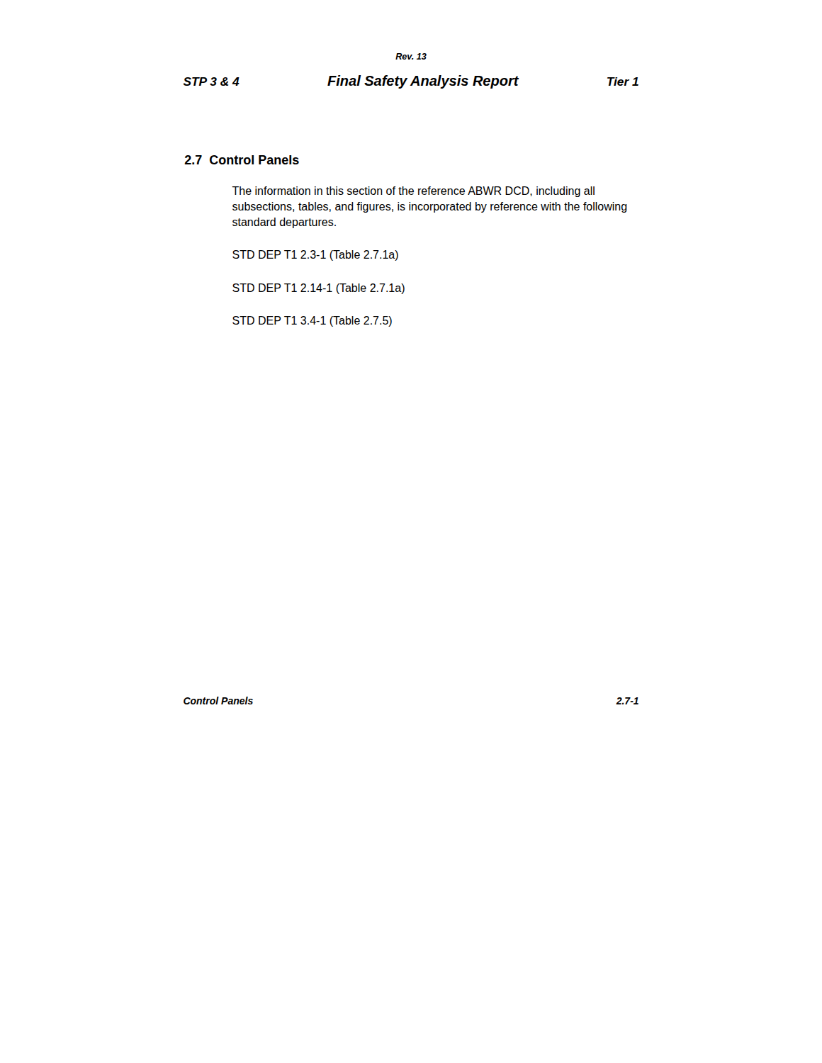Rev. 13
STP 3 & 4
Final Safety Analysis Report
Tier 1
2.7 Control Panels
The information in this section of the reference ABWR DCD, including all subsections, tables, and figures, is incorporated by reference with the following standard departures.
STD DEP T1 2.3-1 (Table 2.7.1a)
STD DEP T1 2.14-1 (Table 2.7.1a)
STD DEP T1 3.4-1 (Table 2.7.5)
Control Panels
2.7-1